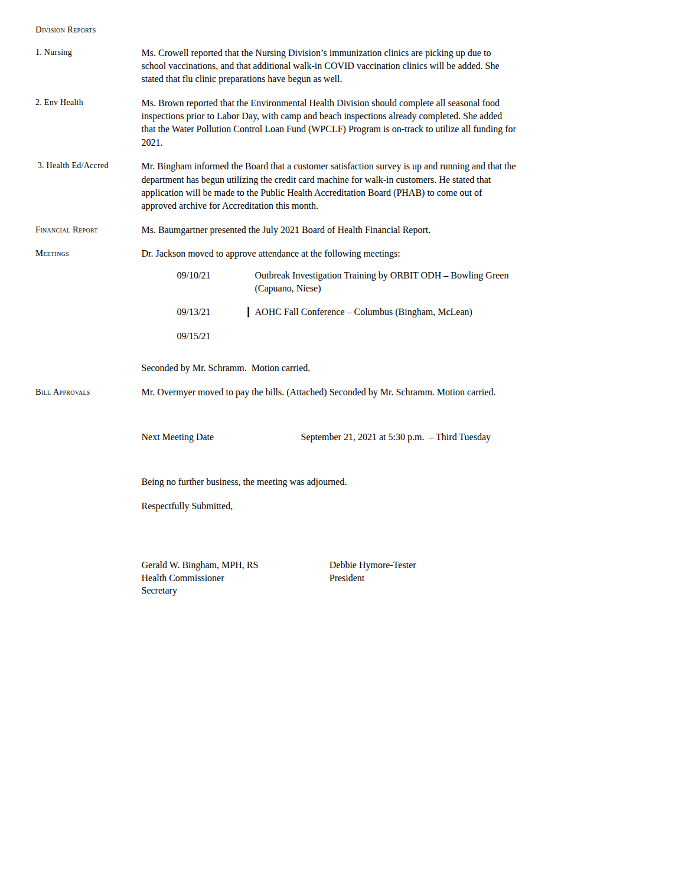| Division Reports | |
| 1. Nursing | Ms. Crowell reported that the Nursing Division’s immunization clinics are picking up due to school vaccinations, and that additional walk-in COVID vaccination clinics will be added. She stated that flu clinic preparations have begun as well. |
| 2. Env Health | Ms. Brown reported that the Environmental Health Division should complete all seasonal food inspections prior to Labor Day, with camp and beach inspections already completed. She added that the Water Pollution Control Loan Fund (WPCLF) Program is on-track to utilize all funding for 2021. |
| 3. Health Ed/Accred | Mr. Bingham informed the Board that a customer satisfaction survey is up and running and that the department has begun utilizing the credit card machine for walk-in customers. He stated that application will be made to the Public Health Accreditation Board (PHAB) to come out of approved archive for Accreditation this month. |
| Financial Report | Ms. Baumgartner presented the July 2021 Board of Health Financial Report. |
| Meetings | Dr. Jackson moved to approve attendance at the following meetings: / 09/10/21 / / Outbreak Investigation Training by ORBIT ODH – Bowling Green (Capuano, Niese) / / 09/13/21 / ┃ / AOHC Fall Conference – Columbus (Bingham, McLean) / / 09/15/21 / / Seconded by Mr. Schramm. Motion carried. |
| Bill Approvals | Mr. Overmyer moved to pay the bills. (Attached) Seconded by Mr. Schramm. Motion carried. |
| | / Next Meeting Date / September 21, 2021 at 5:30 p.m. – Third Tuesday / |
| | Being no further business, the meeting was adjourned. |
| | Respectfully Submitted, |
| | / Gerald W. Bingham, MPH, RS Health Commissioner Secretary / Debbie Hymore-Tester President / |